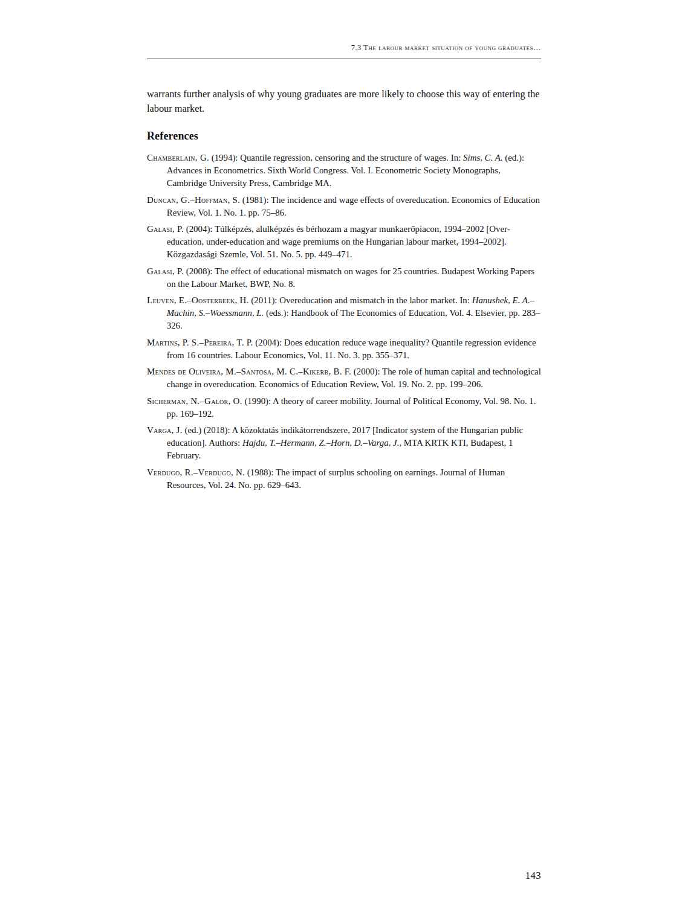7.3 The labour market situation of young graduates…
warrants further analysis of why young graduates are more likely to choose this way of entering the labour market.
References
Chamberlain, G. (1994): Quantile regression, censoring and the structure of wages. In: Sims, C. A. (ed.): Advances in Econometrics. Sixth World Congress. Vol. I. Econometric Society Monographs, Cambridge University Press, Cambridge MA.
Duncan, G.–Hoffman, S. (1981): The incidence and wage effects of overeducation. Economics of Education Review, Vol. 1. No. 1. pp. 75–86.
Galasi, P. (2004): Túlképzés, alulképzés és bérhozam a magyar munkaerőpiacon, 1994–2002 [Over-education, under-education and wage premiums on the Hungarian labour market, 1994–2002]. Közgazdasági Szemle, Vol. 51. No. 5. pp. 449–471.
Galasi, P. (2008): The effect of educational mismatch on wages for 25 countries. Budapest Working Papers on the Labour Market, BWP, No. 8.
Leuven, E.–Oosterbeek, H. (2011): Overeducation and mismatch in the labor market. In: Hanushek, E. A.–Machin, S.–Woessmann, L. (eds.): Handbook of The Economics of Education, Vol. 4. Elsevier, pp. 283–326.
Martins, P. S.–Pereira, T. P. (2004): Does education reduce wage inequality? Quantile regression evidence from 16 countries. Labour Economics, Vol. 11. No. 3. pp. 355–371.
Mendes de Oliveira, M.–Santosa, M. C.–Kikerb, B. F. (2000): The role of human capital and technological change in overeducation. Economics of Education Review, Vol. 19. No. 2. pp. 199–206.
Sicherman, N.–Galor, O. (1990): A theory of career mobility. Journal of Political Economy, Vol. 98. No. 1. pp. 169–192.
Varga, J. (ed.) (2018): A közoktatás indikátorrendszere, 2017 [Indicator system of the Hungarian public education]. Authors: Hajdu, T.–Hermann, Z.–Horn, D.–Varga, J., MTA KRTK KTI, Budapest, 1 February.
Verdugo, R.–Verdugo, N. (1988): The impact of surplus schooling on earnings. Journal of Human Resources, Vol. 24. No. pp. 629–643.
143